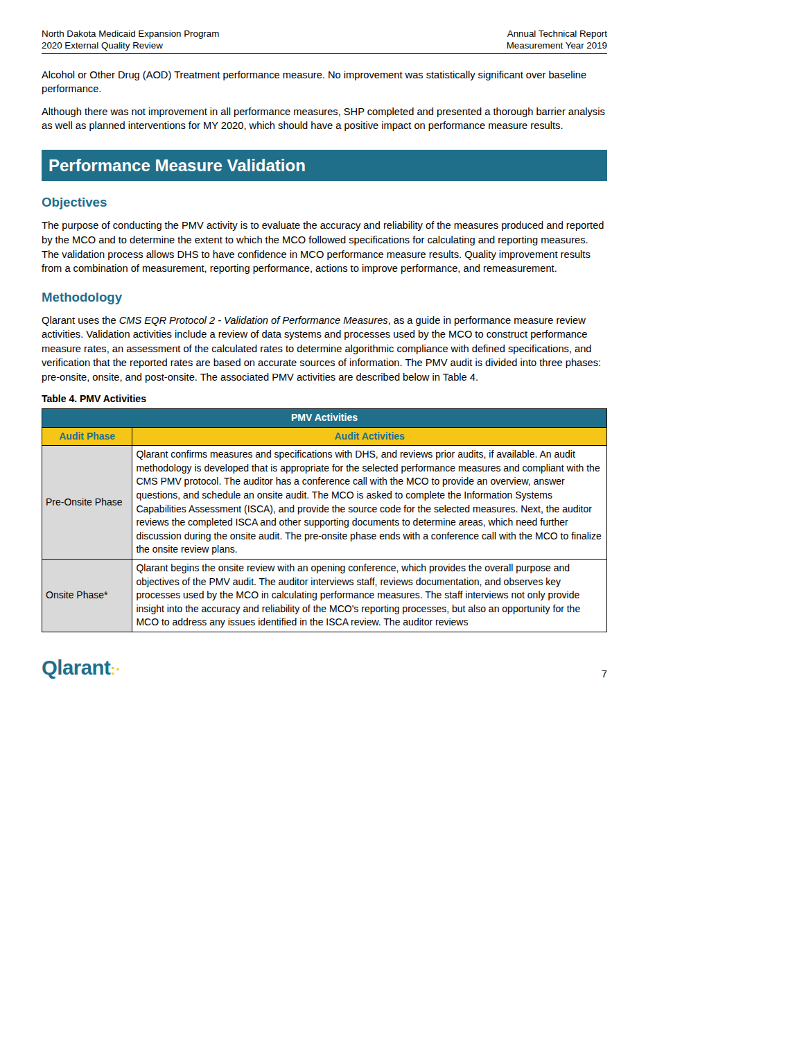North Dakota Medicaid Expansion Program
2020 External Quality Review
Annual Technical Report
Measurement Year 2019
Alcohol or Other Drug (AOD) Treatment performance measure. No improvement was statistically significant over baseline performance.
Although there was not improvement in all performance measures, SHP completed and presented a thorough barrier analysis as well as planned interventions for MY 2020, which should have a positive impact on performance measure results.
Performance Measure Validation
Objectives
The purpose of conducting the PMV activity is to evaluate the accuracy and reliability of the measures produced and reported by the MCO and to determine the extent to which the MCO followed specifications for calculating and reporting measures. The validation process allows DHS to have confidence in MCO performance measure results. Quality improvement results from a combination of measurement, reporting performance, actions to improve performance, and remeasurement.
Methodology
Qlarant uses the CMS EQR Protocol 2 - Validation of Performance Measures, as a guide in performance measure review activities. Validation activities include a review of data systems and processes used by the MCO to construct performance measure rates, an assessment of the calculated rates to determine algorithmic compliance with defined specifications, and verification that the reported rates are based on accurate sources of information. The PMV audit is divided into three phases: pre-onsite, onsite, and post-onsite. The associated PMV activities are described below in Table 4.
Table 4. PMV Activities
| PMV Activities |
| --- |
| Audit Phase | Audit Activities |
| Pre-Onsite Phase | Qlarant confirms measures and specifications with DHS, and reviews prior audits, if available. An audit methodology is developed that is appropriate for the selected performance measures and compliant with the CMS PMV protocol. The auditor has a conference call with the MCO to provide an overview, answer questions, and schedule an onsite audit. The MCO is asked to complete the Information Systems Capabilities Assessment (ISCA), and provide the source code for the selected measures. Next, the auditor reviews the completed ISCA and other supporting documents to determine areas, which need further discussion during the onsite audit. The pre-onsite phase ends with a conference call with the MCO to finalize the onsite review plans. |
| Onsite Phase* | Qlarant begins the onsite review with an opening conference, which provides the overall purpose and objectives of the PMV audit. The auditor interviews staff, reviews documentation, and observes key processes used by the MCO in calculating performance measures. The staff interviews not only provide insight into the accuracy and reliability of the MCO's reporting processes, but also an opportunity for the MCO to address any issues identified in the ISCA review. The auditor reviews |
Qlarant:·
7